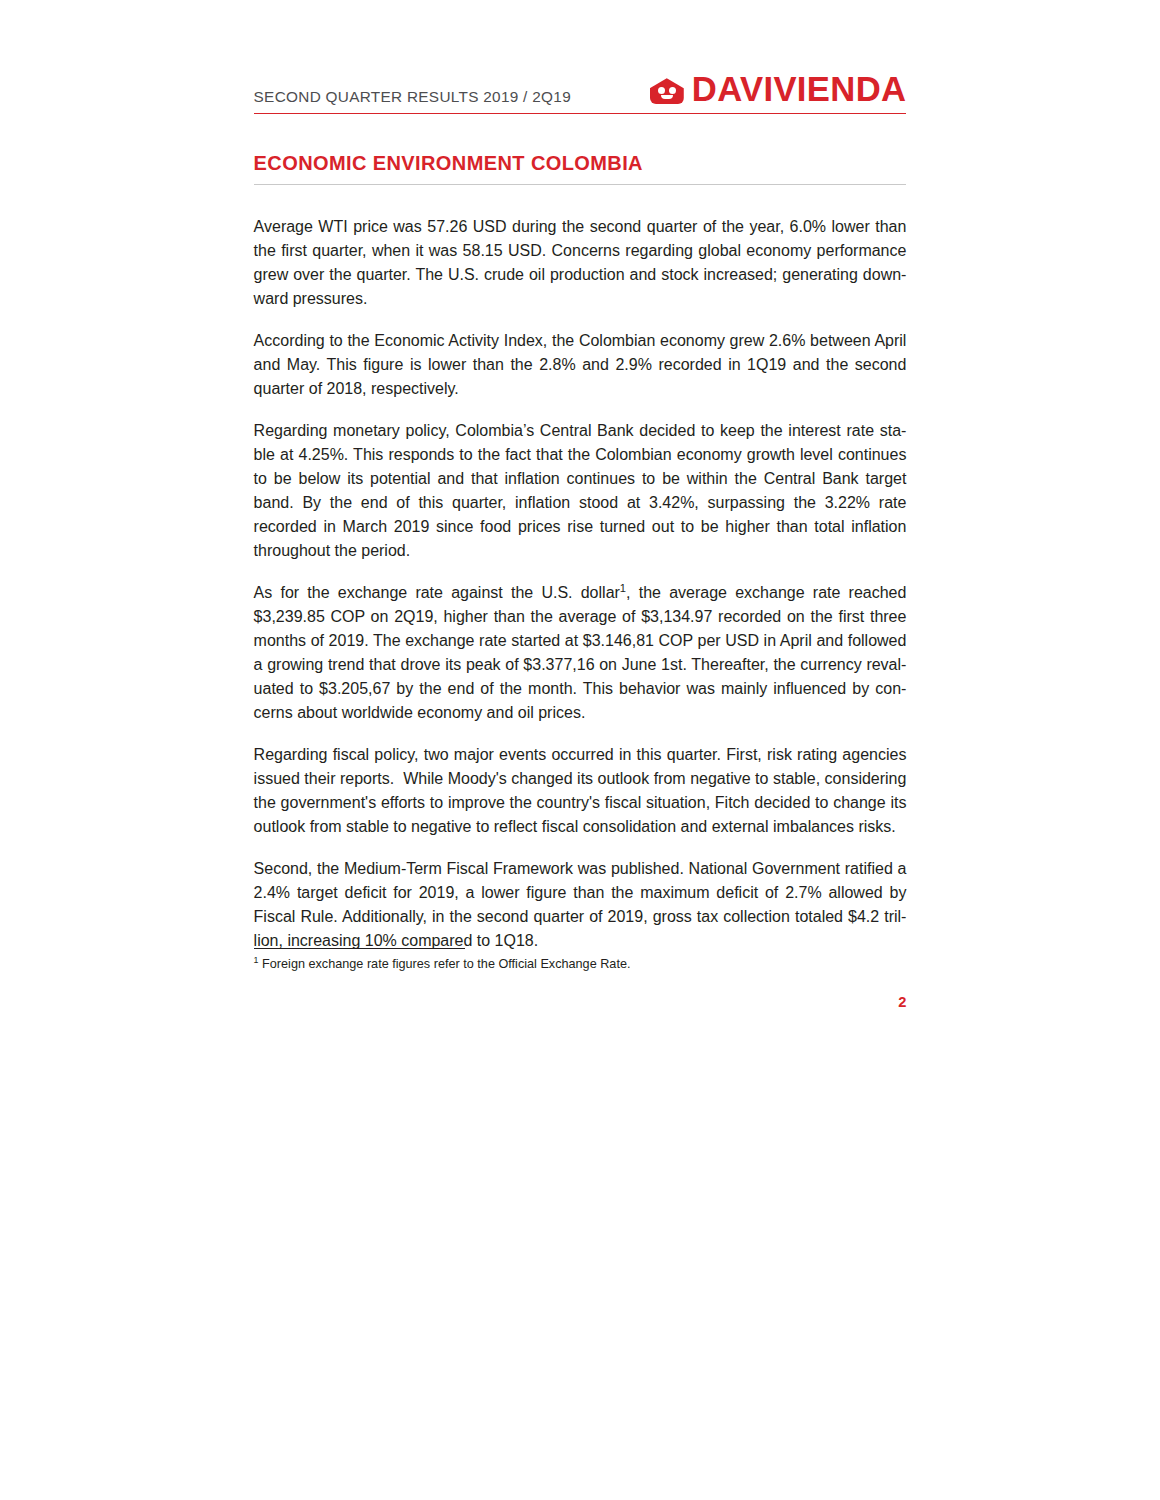SECOND QUARTER RESULTS 2019 / 2Q19
DAVIVIENDA
ECONOMIC ENVIRONMENT COLOMBIA
Average WTI price was 57.26 USD during the second quarter of the year, 6.0% lower than the first quarter, when it was 58.15 USD. Concerns regarding global economy performance grew over the quarter. The U.S. crude oil production and stock increased; generating downward pressures.
According to the Economic Activity Index, the Colombian economy grew 2.6% between April and May. This figure is lower than the 2.8% and 2.9% recorded in 1Q19 and the second quarter of 2018, respectively.
Regarding monetary policy, Colombia’s Central Bank decided to keep the interest rate stable at 4.25%. This responds to the fact that the Colombian economy growth level continues to be below its potential and that inflation continues to be within the Central Bank target band. By the end of this quarter, inflation stood at 3.42%, surpassing the 3.22% rate recorded in March 2019 since food prices rise turned out to be higher than total inflation throughout the period.
As for the exchange rate against the U.S. dollar1, the average exchange rate reached $3,239.85 COP on 2Q19, higher than the average of $3,134.97 recorded on the first three months of 2019. The exchange rate started at $3.146,81 COP per USD in April and followed a growing trend that drove its peak of $3.377,16 on June 1st. Thereafter, the currency revaluated to $3.205,67 by the end of the month. This behavior was mainly influenced by concerns about worldwide economy and oil prices.
Regarding fiscal policy, two major events occurred in this quarter. First, risk rating agencies issued their reports. While Moody's changed its outlook from negative to stable, considering the government's efforts to improve the country's fiscal situation, Fitch decided to change its outlook from stable to negative to reflect fiscal consolidation and external imbalances risks.
Second, the Medium-Term Fiscal Framework was published. National Government ratified a 2.4% target deficit for 2019, a lower figure than the maximum deficit of 2.7% allowed by Fiscal Rule. Additionally, in the second quarter of 2019, gross tax collection totaled $4.2 trillion, increasing 10% compared to 1Q18.
1 Foreign exchange rate figures refer to the Official Exchange Rate.
2